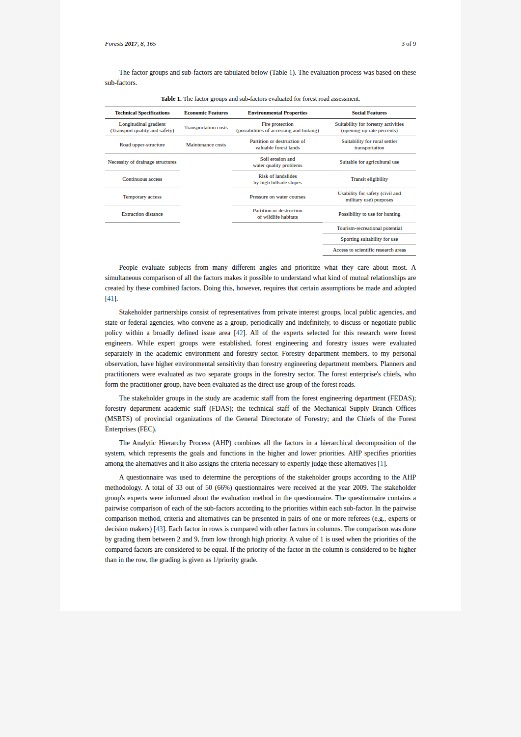Forests 2017, 8, 165
3 of 9
The factor groups and sub-factors are tabulated below (Table 1). The evaluation process was based on these sub-factors.
Table 1. The factor groups and sub-factors evaluated for forest road assessment.
| Technical Specifications | Economic Features | Environmental Properties | Social Features |
| --- | --- | --- | --- |
| Longitudinal gradient (Transport quality and safety) | Transportation costs | Fire protection (possibilities of accessing and linking) | Suitability for forestry activities (opening-up rate percents) |
| Road upper-structure | Maintenance costs | Partition or destruction of valuable forest lands | Suitability for rural settler transportation |
| Necessity of drainage structures | | Soil erosion and water quality problems | Suitable for agricultural use |
| Continuous access | | Risk of landslides by high hillside slopes | Transit eligibility |
| Temporary access | | Pressure on water courses | Usability for safety (civil and military use) purposes |
| Extraction distance | | Partition or destruction of wildlife habitats | Possibility to use for hunting |
| | | | Tourism-recreational potential |
| | | | Sporting suitability for use |
| | | | Access to scientific research areas |
People evaluate subjects from many different angles and prioritize what they care about most. A simultaneous comparison of all the factors makes it possible to understand what kind of mutual relationships are created by these combined factors. Doing this, however, requires that certain assumptions be made and adopted [41].
Stakeholder partnerships consist of representatives from private interest groups, local public agencies, and state or federal agencies, who convene as a group, periodically and indefinitely, to discuss or negotiate public policy within a broadly defined issue area [42]. All of the experts selected for this research were forest engineers. While expert groups were established, forest engineering and forestry issues were evaluated separately in the academic environment and forestry sector. Forestry department members, to my personal observation, have higher environmental sensitivity than forestry engineering department members. Planners and practitioners were evaluated as two separate groups in the forestry sector. The forest enterprise's chiefs, who form the practitioner group, have been evaluated as the direct use group of the forest roads.
The stakeholder groups in the study are academic staff from the forest engineering department (FEDAS); forestry department academic staff (FDAS); the technical staff of the Mechanical Supply Branch Offices (MSBTS) of provincial organizations of the General Directorate of Forestry; and the Chiefs of the Forest Enterprises (FEC).
The Analytic Hierarchy Process (AHP) combines all the factors in a hierarchical decomposition of the system, which represents the goals and functions in the higher and lower priorities. AHP specifies priorities among the alternatives and it also assigns the criteria necessary to expertly judge these alternatives [1].
A questionnaire was used to determine the perceptions of the stakeholder groups according to the AHP methodology. A total of 33 out of 50 (66%) questionnaires were received at the year 2009. The stakeholder group's experts were informed about the evaluation method in the questionnaire. The questionnaire contains a pairwise comparison of each of the sub-factors according to the priorities within each sub-factor. In the pairwise comparison method, criteria and alternatives can be presented in pairs of one or more referees (e.g., experts or decision makers) [43]. Each factor in rows is compared with other factors in columns. The comparison was done by grading them between 2 and 9, from low through high priority. A value of 1 is used when the priorities of the compared factors are considered to be equal. If the priority of the factor in the column is considered to be higher than in the row, the grading is given as 1/priority grade.